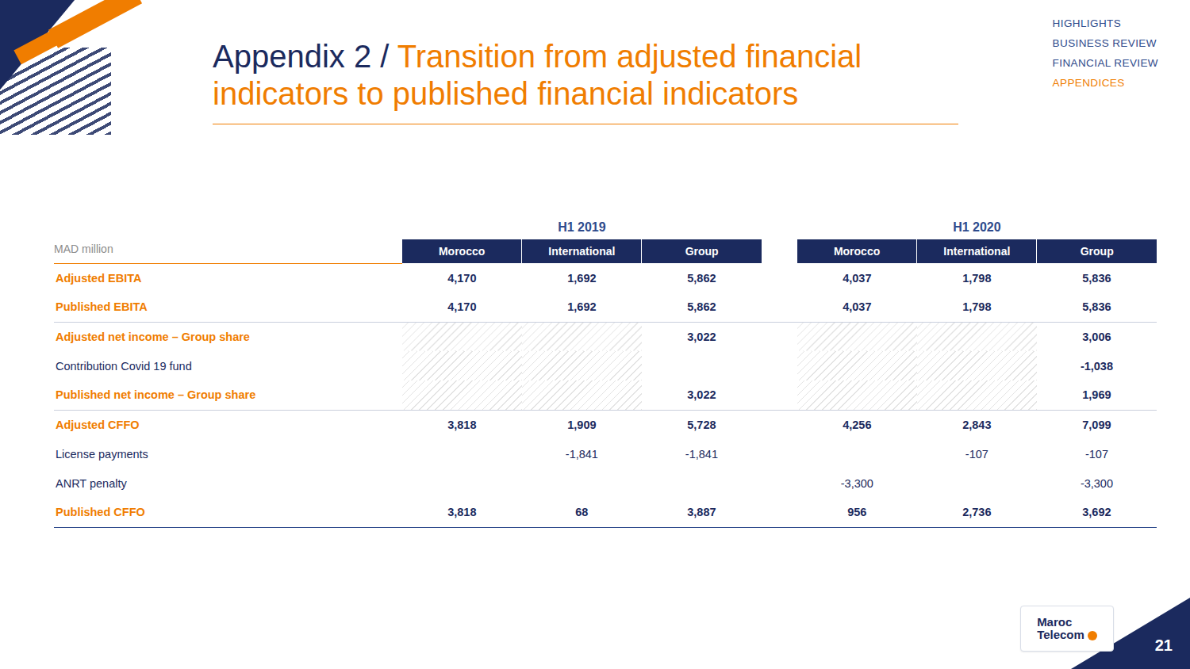HIGHLIGHTS
BUSINESS REVIEW
FINANCIAL REVIEW
APPENDICES
Appendix 2 / Transition from adjusted financial indicators to published financial indicators
| | H1 2019 | | H1 2020 |
| --- | --- | --- | --- |
| MAD million | Morocco | International | Group | | Morocco | International | Group |
| Adjusted EBITA | 4,170 | 1,692 | 5,862 | | 4,037 | 1,798 | 5,836 |
| Published EBITA | 4,170 | 1,692 | 5,862 | | 4,037 | 1,798 | 5,836 |
| Adjusted net income – Group share | | | 3,022 | | | | 3,006 |
| Contribution Covid 19 fund | | | | | | | -1,038 |
| Published net income – Group share | | | 3,022 | | | | 1,969 |
| Adjusted CFFO | 3,818 | 1,909 | 5,728 | | 4,256 | 2,843 | 7,099 |
| License payments | | -1,841 | -1,841 | | | -107 | -107 |
| ANRT penalty | | | | | -3,300 | | -3,300 |
| Published CFFO | 3,818 | 68 | 3,887 | | 956 | 2,736 | 3,692 |
Maroc
Telecom
21